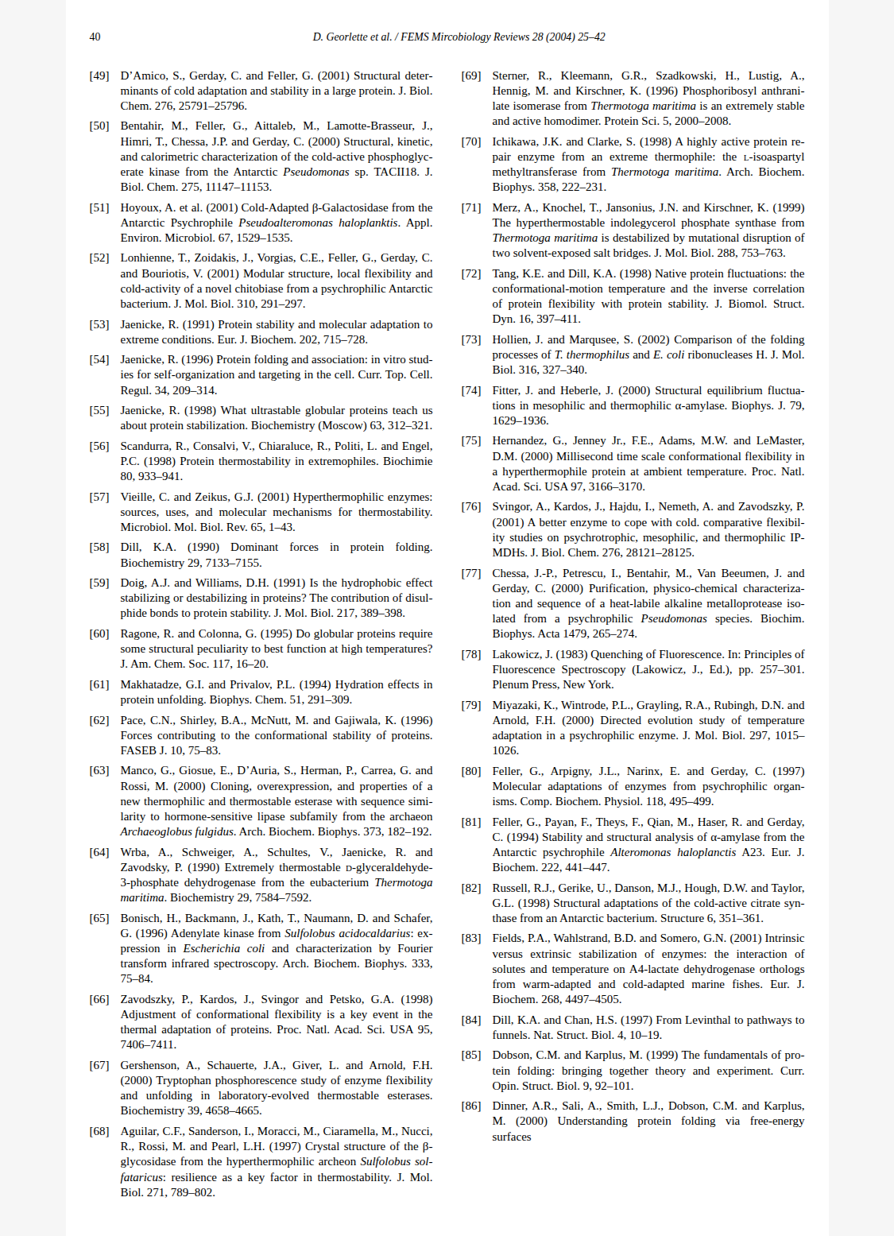40 D. Georlette et al. / FEMS Mircobiology Reviews 28 (2004) 25–42
[49] D’Amico, S., Gerday, C. and Feller, G. (2001) Structural determinants of cold adaptation and stability in a large protein. J. Biol. Chem. 276, 25791–25796.
[50] Bentahir, M., Feller, G., Aittaleb, M., Lamotte-Brasseur, J., Himri, T., Chessa, J.P. and Gerday, C. (2000) Structural, kinetic, and calorimetric characterization of the cold-active phosphoglycerate kinase from the Antarctic Pseudomonas sp. TACII18. J. Biol. Chem. 275, 11147–11153.
[51] Hoyoux, A. et al. (2001) Cold-Adapted β-Galactosidase from the Antarctic Psychrophile Pseudoalteromonas haloplanktis. Appl. Environ. Microbiol. 67, 1529–1535.
[52] Lonhienne, T., Zoidakis, J., Vorgias, C.E., Feller, G., Gerday, C. and Bouriotis, V. (2001) Modular structure, local flexibility and cold-activity of a novel chitobiase from a psychrophilic Antarctic bacterium. J. Mol. Biol. 310, 291–297.
[53] Jaenicke, R. (1991) Protein stability and molecular adaptation to extreme conditions. Eur. J. Biochem. 202, 715–728.
[54] Jaenicke, R. (1996) Protein folding and association: in vitro studies for self-organization and targeting in the cell. Curr. Top. Cell. Regul. 34, 209–314.
[55] Jaenicke, R. (1998) What ultrastable globular proteins teach us about protein stabilization. Biochemistry (Moscow) 63, 312–321.
[56] Scandurra, R., Consalvi, V., Chiaraluce, R., Politi, L. and Engel, P.C. (1998) Protein thermostability in extremophiles. Biochimie 80, 933–941.
[57] Vieille, C. and Zeikus, G.J. (2001) Hyperthermophilic enzymes: sources, uses, and molecular mechanisms for thermostability. Microbiol. Mol. Biol. Rev. 65, 1–43.
[58] Dill, K.A. (1990) Dominant forces in protein folding. Biochemistry 29, 7133–7155.
[59] Doig, A.J. and Williams, D.H. (1991) Is the hydrophobic effect stabilizing or destabilizing in proteins? The contribution of disulphide bonds to protein stability. J. Mol. Biol. 217, 389–398.
[60] Ragone, R. and Colonna, G. (1995) Do globular proteins require some structural peculiarity to best function at high temperatures? J. Am. Chem. Soc. 117, 16–20.
[61] Makhatadze, G.I. and Privalov, P.L. (1994) Hydration effects in protein unfolding. Biophys. Chem. 51, 291–309.
[62] Pace, C.N., Shirley, B.A., McNutt, M. and Gajiwala, K. (1996) Forces contributing to the conformational stability of proteins. FASEB J. 10, 75–83.
[63] Manco, G., Giosue, E., D’Auria, S., Herman, P., Carrea, G. and Rossi, M. (2000) Cloning, overexpression, and properties of a new thermophilic and thermostable esterase with sequence similarity to hormone-sensitive lipase subfamily from the archaeon Archaeoglobus fulgidus. Arch. Biochem. Biophys. 373, 182–192.
[64] Wrba, A., Schweiger, A., Schultes, V., Jaenicke, R. and Zavodsky, P. (1990) Extremely thermostable d-glyceraldehyde-3-phosphate dehydrogenase from the eubacterium Thermotoga maritima. Biochemistry 29, 7584–7592.
[65] Bonisch, H., Backmann, J., Kath, T., Naumann, D. and Schafer, G. (1996) Adenylate kinase from Sulfolobus acidocaldarius: expression in Escherichia coli and characterization by Fourier transform infrared spectroscopy. Arch. Biochem. Biophys. 333, 75–84.
[66] Zavodszky, P., Kardos, J., Svingor and Petsko, G.A. (1998) Adjustment of conformational flexibility is a key event in the thermal adaptation of proteins. Proc. Natl. Acad. Sci. USA 95, 7406–7411.
[67] Gershenson, A., Schauerte, J.A., Giver, L. and Arnold, F.H. (2000) Tryptophan phosphorescence study of enzyme flexibility and unfolding in laboratory-evolved thermostable esterases. Biochemistry 39, 4658–4665.
[68] Aguilar, C.F., Sanderson, I., Moracci, M., Ciaramella, M., Nucci, R., Rossi, M. and Pearl, L.H. (1997) Crystal structure of the β-glycosidase from the hyperthermophilic archeon Sulfolobus solfataricus: resilience as a key factor in thermostability. J. Mol. Biol. 271, 789–802.
[69] Sterner, R., Kleemann, G.R., Szadkowski, H., Lustig, A., Hennig, M. and Kirschner, K. (1996) Phosphoribosyl anthranilate isomerase from Thermotoga maritima is an extremely stable and active homodimer. Protein Sci. 5, 2000–2008.
[70] Ichikawa, J.K. and Clarke, S. (1998) A highly active protein repair enzyme from an extreme thermophile: the l-isoaspartyl methyltransferase from Thermotoga maritima. Arch. Biochem. Biophys. 358, 222–231.
[71] Merz, A., Knochel, T., Jansonius, J.N. and Kirschner, K. (1999) The hyperthermostable indolegycerol phosphate synthase from Thermotoga maritima is destabilized by mutational disruption of two solvent-exposed salt bridges. J. Mol. Biol. 288, 753–763.
[72] Tang, K.E. and Dill, K.A. (1998) Native protein fluctuations: the conformational-motion temperature and the inverse correlation of protein flexibility with protein stability. J. Biomol. Struct. Dyn. 16, 397–411.
[73] Hollien, J. and Marqusee, S. (2002) Comparison of the folding processes of T. thermophilus and E. coli ribonucleases H. J. Mol. Biol. 316, 327–340.
[74] Fitter, J. and Heberle, J. (2000) Structural equilibrium fluctuations in mesophilic and thermophilic α-amylase. Biophys. J. 79, 1629–1936.
[75] Hernandez, G., Jenney Jr., F.E., Adams, M.W. and LeMaster, D.M. (2000) Millisecond time scale conformational flexibility in a hyperthermophile protein at ambient temperature. Proc. Natl. Acad. Sci. USA 97, 3166–3170.
[76] Svingor, A., Kardos, J., Hajdu, I., Nemeth, A. and Zavodszky, P. (2001) A better enzyme to cope with cold. comparative flexibility studies on psychrotrophic, mesophilic, and thermophilic IP-MDHs. J. Biol. Chem. 276, 28121–28125.
[77] Chessa, J.-P., Petrescu, I., Bentahir, M., Van Beeumen, J. and Gerday, C. (2000) Purification, physico-chemical characterization and sequence of a heat-labile alkaline metalloprotease isolated from a psychrophilic Pseudomonas species. Biochim. Biophys. Acta 1479, 265–274.
[78] Lakowicz, J. (1983) Quenching of Fluorescence. In: Principles of Fluorescence Spectroscopy (Lakowicz, J., Ed.), pp. 257–301. Plenum Press, New York.
[79] Miyazaki, K., Wintrode, P.L., Grayling, R.A., Rubingh, D.N. and Arnold, F.H. (2000) Directed evolution study of temperature adaptation in a psychrophilic enzyme. J. Mol. Biol. 297, 1015–1026.
[80] Feller, G., Arpigny, J.L., Narinx, E. and Gerday, C. (1997) Molecular adaptations of enzymes from psychrophilic organisms. Comp. Biochem. Physiol. 118, 495–499.
[81] Feller, G., Payan, F., Theys, F., Qian, M., Haser, R. and Gerday, C. (1994) Stability and structural analysis of α-amylase from the Antarctic psychrophile Alteromonas haloplanctis A23. Eur. J. Biochem. 222, 441–447.
[82] Russell, R.J., Gerike, U., Danson, M.J., Hough, D.W. and Taylor, G.L. (1998) Structural adaptations of the cold-active citrate synthase from an Antarctic bacterium. Structure 6, 351–361.
[83] Fields, P.A., Wahlstrand, B.D. and Somero, G.N. (2001) Intrinsic versus extrinsic stabilization of enzymes: the interaction of solutes and temperature on A4-lactate dehydrogenase orthologs from warm-adapted and cold-adapted marine fishes. Eur. J. Biochem. 268, 4497–4505.
[84] Dill, K.A. and Chan, H.S. (1997) From Levinthal to pathways to funnels. Nat. Struct. Biol. 4, 10–19.
[85] Dobson, C.M. and Karplus, M. (1999) The fundamentals of protein folding: bringing together theory and experiment. Curr. Opin. Struct. Biol. 9, 92–101.
[86] Dinner, A.R., Sali, A., Smith, L.J., Dobson, C.M. and Karplus, M. (2000) Understanding protein folding via free-energy surfaces